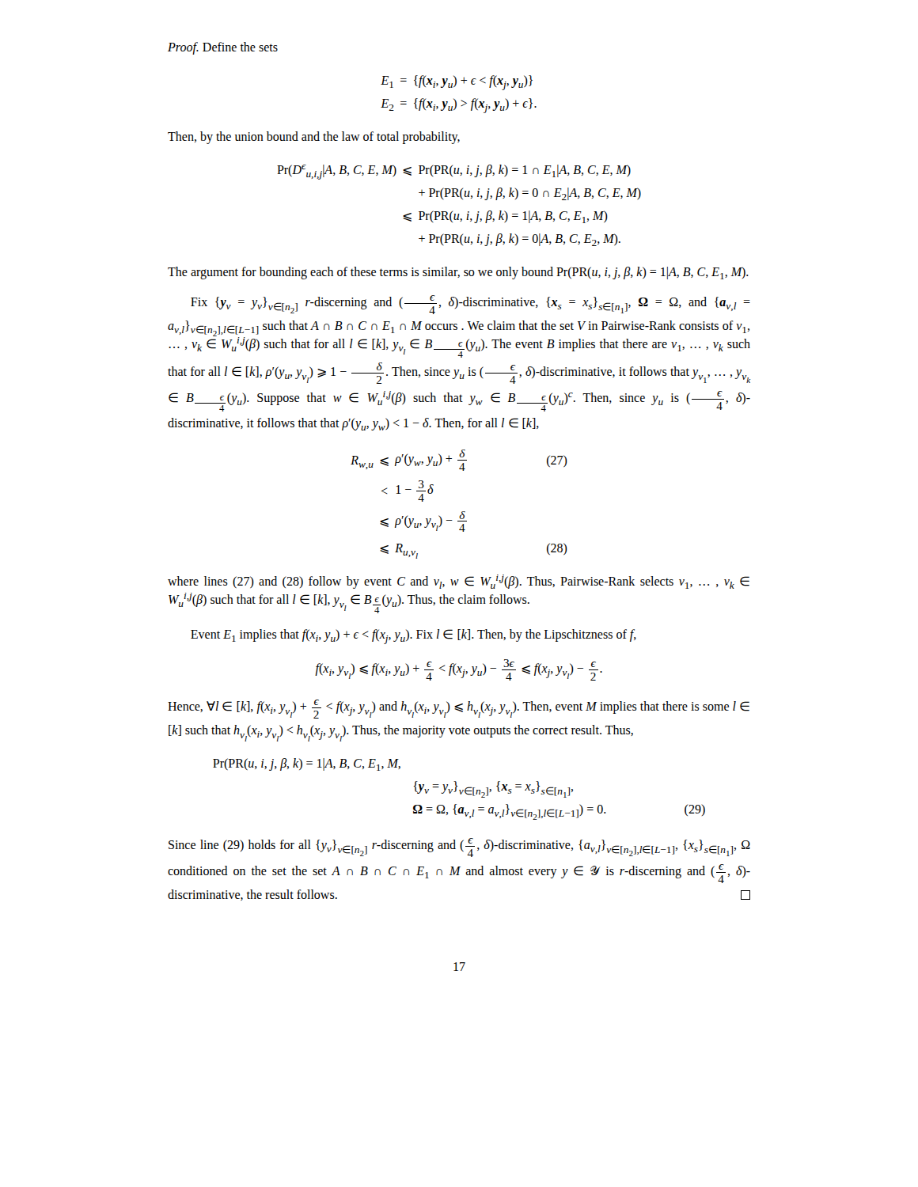Proof. Define the sets
| E 1 | = | { f ( x i , y u ) + ϵ < f ( x j , y u )} |
| E 2 | = | { f ( x i , y u ) > f ( x j , y u ) + ϵ }. |
Then, by the union bound and the law of total probability,
| Pr( D ϵ u , i , j / A , B , C , E , M ) | ⩽ | Pr(PR( u , i , j , β , k ) = 1 ∩ E 1 / A , B , C , E , M ) |
| | | + Pr(PR( u , i , j , β , k ) = 0 ∩ E 2 / A , B , C , E , M ) |
| | ⩽ | Pr(PR( u , i , j , β , k ) = 1/ A , B , C , E 1 , M ) |
| | | + Pr(PR( u , i , j , β , k ) = 0/ A , B , C , E 2 , M ). |
The argument for bounding each of these terms is similar, so we only bound Pr(PR(u, i, j, β, k) = 1|A, B, C, E1, M).
Fix {yv = yv}v∈[n2] r-discerning and (ϵ 4, δ)-discriminative, {xs = xs}s∈[n1], Ω = Ω, and {av,l = av,l}v∈[n2],l∈[L−1] such that A ∩ B ∩ C ∩ E1 ∩ M occurs . We claim that the set V in Pairwise-Rank consists of v1, … , vk ∈ Wui,j(β) such that for all l ∈ [k], yvl ∈ Bϵ 4(yu). The event B implies that there are v1, … , vk such that for all l ∈ [k], ρ′(yu, yvl) ⩾ 1 − δ 2. Then, since yu is (ϵ 4, δ)-discriminative, it follows that yv1, … , yvk ∈ Bϵ 4(yu). Suppose that w ∈ Wui,j(β) such that yw ∈ Bϵ 4(yu)c. Then, since yu is (ϵ 4, δ)-discriminative, it follows that that ρ′(yu, yw) < 1 − δ. Then, for all l ∈ [k],
| R w , u | ⩽ | ρ ′( y w , y u ) + δ 4 | (27) |
| | < | 1 − 3 4 δ | |
| | ⩽ | ρ ′( y u , y v l ) − δ 4 | |
| | ⩽ | R u , v l | (28) |
where lines (27) and (28) follow by event C and vl, w ∈ Wui,j(β). Thus, Pairwise-Rank selects v1, … , vk ∈ Wui,j(β) such that for all l ∈ [k], yvl ∈ Bϵ 4(yu). Thus, the claim follows.
Event E1 implies that f(xi, yu) + ϵ < f(xj, yu). Fix l ∈ [k]. Then, by the Lipschitzness of f,
f(xi, yvl) ⩽ f(xi, yu) + ϵ 4 < f(xj, yu) − 3ϵ 4 ⩽ f(xj, yvl) − ϵ 2.
Hence, ∀l ∈ [k], f(xi, yvl) + ϵ 2 < f(xj, yvl) and hvl(xi, yvl) ⩽ hvl(xj, yvl). Then, event M implies that there is some l ∈ [k] such that hvl(xi, yvl) < hvl(xj, yvl). Thus, the majority vote outputs the correct result. Thus,
| Pr(PR( u , i , j , β , k ) = 1/ A , B , C , E 1 , M , | | | |
| | | { y v = y v } v ∈[ n 2 ] , { x s = x s } s ∈[ n 1 ] , | |
| | | Ω = Ω, { a v , l = a v , l } v ∈[ n 2 ], l ∈[ L −1] ) = 0. | (29) |
Since line (29) holds for all {yv}v∈[n2] r-discerning and (ϵ 4, δ)-discriminative, {av,l}v∈[n2],l∈[L−1], {xs}s∈[n1], Ω conditioned on the set the set A ∩ B ∩ C ∩ E1 ∩ M and almost every y ∈ 𝒴 is r-discerning and (ϵ 4, δ)-discriminative, the result follows.
17